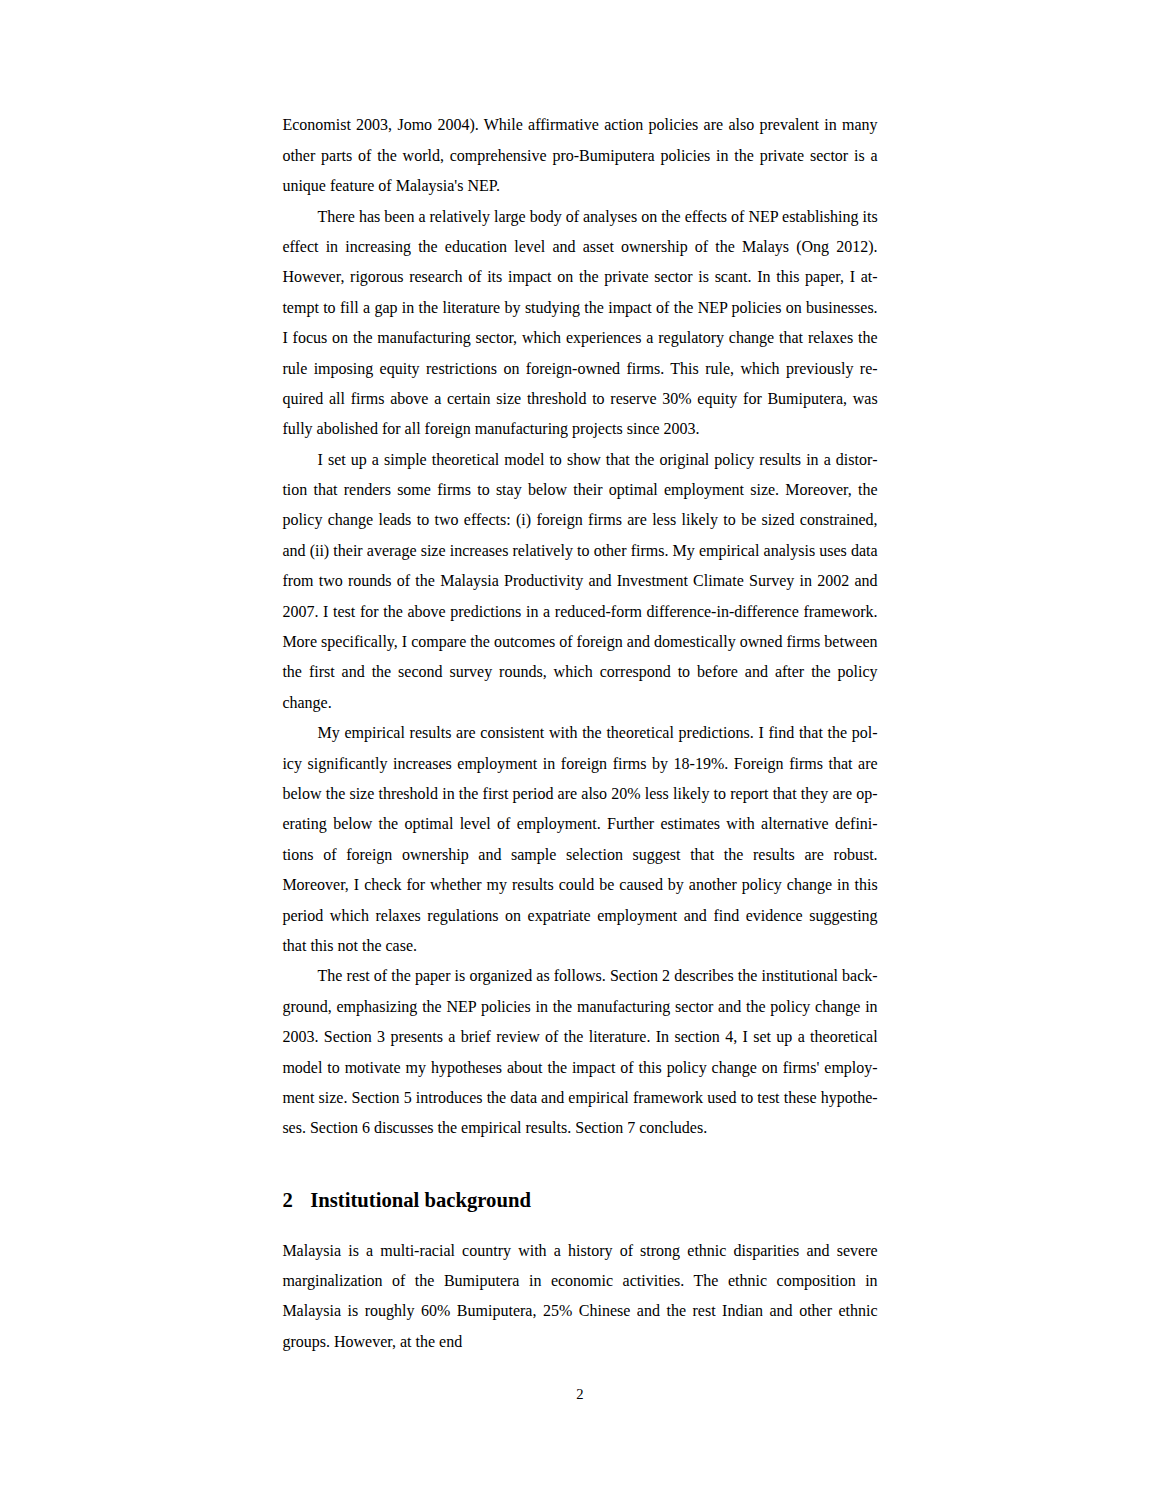Economist 2003, Jomo 2004). While affirmative action policies are also prevalent in many other parts of the world, comprehensive pro-Bumiputera policies in the private sector is a unique feature of Malaysia's NEP.
There has been a relatively large body of analyses on the effects of NEP establishing its effect in increasing the education level and asset ownership of the Malays (Ong 2012). However, rigorous research of its impact on the private sector is scant. In this paper, I attempt to fill a gap in the literature by studying the impact of the NEP policies on businesses. I focus on the manufacturing sector, which experiences a regulatory change that relaxes the rule imposing equity restrictions on foreign-owned firms. This rule, which previously required all firms above a certain size threshold to reserve 30% equity for Bumiputera, was fully abolished for all foreign manufacturing projects since 2003.
I set up a simple theoretical model to show that the original policy results in a distortion that renders some firms to stay below their optimal employment size. Moreover, the policy change leads to two effects: (i) foreign firms are less likely to be sized constrained, and (ii) their average size increases relatively to other firms. My empirical analysis uses data from two rounds of the Malaysia Productivity and Investment Climate Survey in 2002 and 2007. I test for the above predictions in a reduced-form difference-in-difference framework. More specifically, I compare the outcomes of foreign and domestically owned firms between the first and the second survey rounds, which correspond to before and after the policy change.
My empirical results are consistent with the theoretical predictions. I find that the policy significantly increases employment in foreign firms by 18-19%. Foreign firms that are below the size threshold in the first period are also 20% less likely to report that they are operating below the optimal level of employment. Further estimates with alternative definitions of foreign ownership and sample selection suggest that the results are robust. Moreover, I check for whether my results could be caused by another policy change in this period which relaxes regulations on expatriate employment and find evidence suggesting that this not the case.
The rest of the paper is organized as follows. Section 2 describes the institutional background, emphasizing the NEP policies in the manufacturing sector and the policy change in 2003. Section 3 presents a brief review of the literature. In section 4, I set up a theoretical model to motivate my hypotheses about the impact of this policy change on firms' employment size. Section 5 introduces the data and empirical framework used to test these hypotheses. Section 6 discusses the empirical results. Section 7 concludes.
2 Institutional background
Malaysia is a multi-racial country with a history of strong ethnic disparities and severe marginalization of the Bumiputera in economic activities. The ethnic composition in Malaysia is roughly 60% Bumiputera, 25% Chinese and the rest Indian and other ethnic groups. However, at the end
2